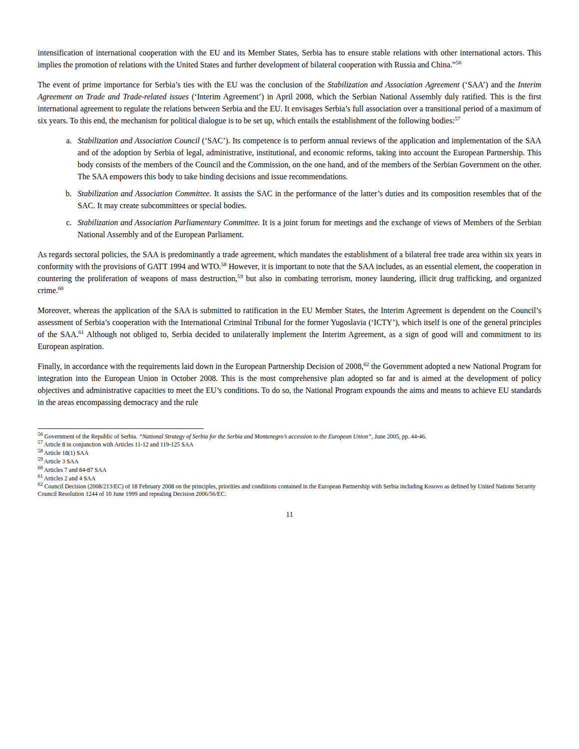intensification of international cooperation with the EU and its Member States, Serbia has to ensure stable relations with other international actors. This implies the promotion of relations with the United States and further development of bilateral cooperation with Russia and China.”56
The event of prime importance for Serbia’s ties with the EU was the conclusion of the Stabilization and Association Agreement (‘SAA’) and the Interim Agreement on Trade and Trade-related issues (‘Interim Agreement’) in April 2008, which the Serbian National Assembly duly ratified. This is the first international agreement to regulate the relations between Serbia and the EU. It envisages Serbia’s full association over a transitional period of a maximum of six years. To this end, the mechanism for political dialogue is to be set up, which entails the establishment of the following bodies:57
Stabilization and Association Council (‘SAC’). Its competence is to perform annual reviews of the application and implementation of the SAA and of the adoption by Serbia of legal, administrative, institutional, and economic reforms, taking into account the European Partnership. This body consists of the members of the Council and the Commission, on the one hand, and of the members of the Serbian Government on the other. The SAA empowers this body to take binding decisions and issue recommendations.
Stabilization and Association Committee. It assists the SAC in the performance of the latter’s duties and its composition resembles that of the SAC. It may create subcommittees or special bodies.
Stabilization and Association Parliamentary Committee. It is a joint forum for meetings and the exchange of views of Members of the Serbian National Assembly and of the European Parliament.
As regards sectoral policies, the SAA is predominantly a trade agreement, which mandates the establishment of a bilateral free trade area within six years in conformity with the provisions of GATT 1994 and WTO.58 However, it is important to note that the SAA includes, as an essential element, the cooperation in countering the proliferation of weapons of mass destruction,59 but also in combating terrorism, money laundering, illicit drug trafficking, and organized crime.60
Moreover, whereas the application of the SAA is submitted to ratification in the EU Member States, the Interim Agreement is dependent on the Council’s assessment of Serbia’s cooperation with the International Criminal Tribunal for the former Yugoslavia (‘ICTY’), which itself is one of the general principles of the SAA.61 Although not obliged to, Serbia decided to unilaterally implement the Interim Agreement, as a sign of good will and commitment to its European aspiration.
Finally, in accordance with the requirements laid down in the European Partnership Decision of 2008,62 the Government adopted a new National Program for integration into the European Union in October 2008. This is the most comprehensive plan adopted so far and is aimed at the development of policy objectives and administrative capacities to meet the EU’s conditions. To do so, the National Program expounds the aims and means to achieve EU standards in the areas encompassing democracy and the rule
56 Government of the Republic of Serbia. “National Strategy of Serbia for the Serbia and Montenegro’s accession to the European Union”, June 2005, pp. 44-46.
57 Article 8 in conjunction with Articles 11-12 and 119-125 SAA
58 Article 18(1) SAA
59 Article 3 SAA
60 Articles 7 and 84-87 SAA
61 Articles 2 and 4 SAA
62 Council Decision (2008/213/EC) of 18 February 2008 on the principles, priorities and conditions contained in the European Partnership with Serbia including Kosovo as defined by United Nations Security Council Resolution 1244 of 10 June 1999 and repealing Decision 2006/56/EC.
11